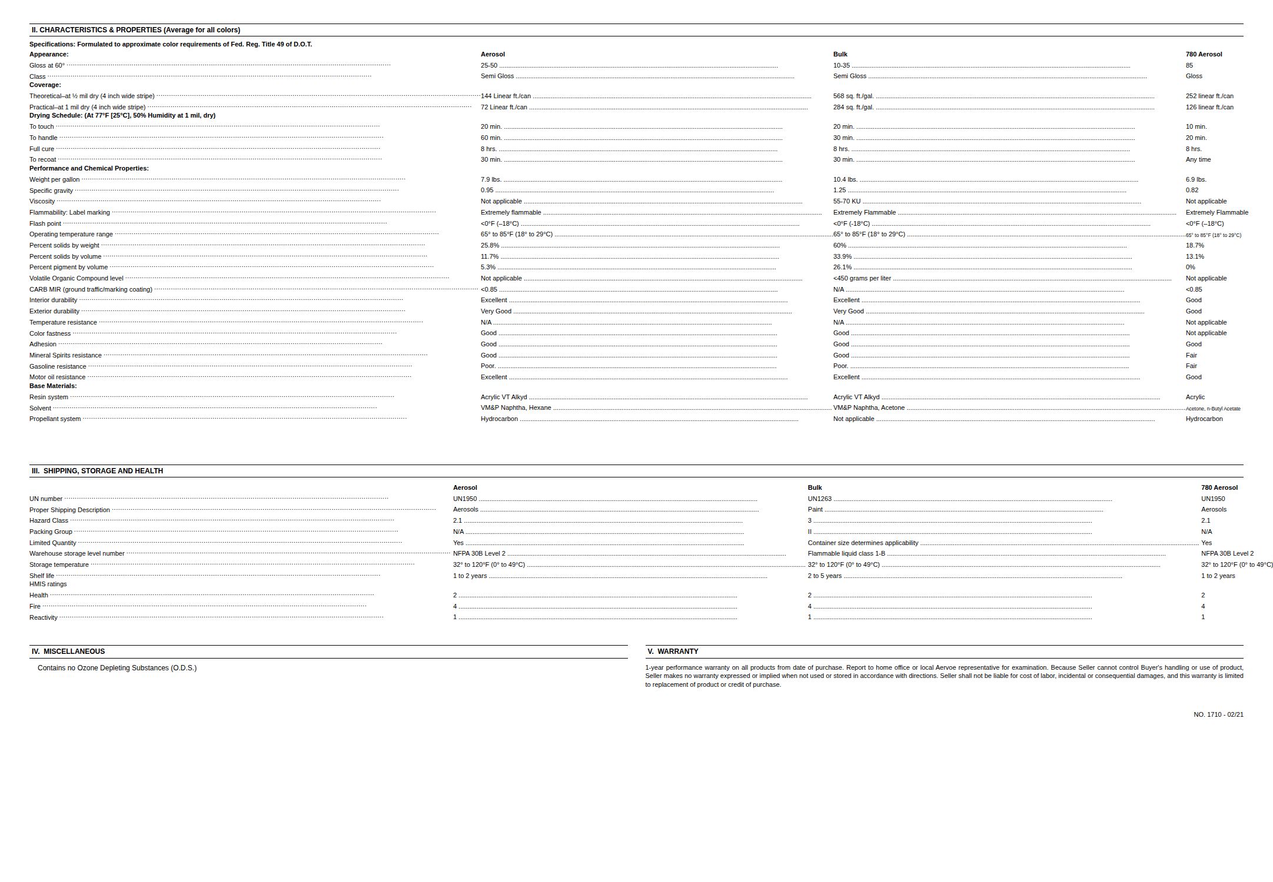II. CHARACTERISTICS & PROPERTIES (Average for all colors)
Specifications: Formulated to approximate color requirements of Fed. Reg. Title 49 of D.O.T.
| Appearance: | Aerosol | Bulk | 780 Aerosol |
| Gloss at 60° | 25-50 | 10-35 | 85 |
| Class | Semi Gloss | Semi Gloss | Gloss |
| Coverage: | | | |
| Theoretical–at ½ mil dry (4 inch wide stripe) | 144 Linear ft./can | 568 sq. ft./gal. | 252 linear ft./can |
| Practical–at 1 mil dry (4 inch wide stripe) | 72 Linear ft./can | 284 sq. ft./gal. | 126 linear ft./can |
| Drying Schedule: (At 77°F [25°C], 50% Humidity at 1 mil, dry) | | | |
| To touch | 20 min. | 20 min. | 10 min. |
| To handle | 60 min. | 30 min. | 20 min. |
| Full cure | 8 hrs. | 8 hrs. | 8 hrs. |
| To recoat | 30 min. | 30 min. | Any time |
| Performance and Chemical Properties: | | | |
| Weight per gallon | 7.9 lbs. | 10.4 lbs. | 6.9 lbs. |
| Specific gravity | 0.95 | 1.25 | 0.82 |
| Viscosity | Not applicable | 55-70 KU | Not applicable |
| Flammability: Label marking | Extremely flammable | Extremely Flammable | Extremely Flammable |
| Flash point | <0°F (–18°C) | <0°F (-18°C) | <0°F (–18°C) |
| Operating temperature range | 65° to 85°F (18° to 29°C) | 65° to 85°F (18° to 29°C) | 65° to 85°F (18° to 29°C) |
| Percent solids by weight | 25.8% | 60% | 18.7% |
| Percent solids by volume | 11.7% | 33.9% | 13.1% |
| Percent pigment by volume | 5.3% | 26.1% | 0% |
| Volatile Organic Compound level | Not applicable | <450 grams per liter | Not applicable |
| CARB MIR (ground traffic/marking coating) | <0.85 | N/A | <0.85 |
| Interior durability | Excellent | Excellent | Good |
| Exterior durability | Very Good | Very Good | Good |
| Temperature resistance | N/A | N/A | Not applicable |
| Color fastness | Good | Good | Not applicable |
| Adhesion | Good | Good | Good |
| Mineral Spirits resistance | Good | Good | Fair |
| Gasoline resistance | Poor. | Poor. | Fair |
| Motor oil resistance | Excellent | Excellent | Good |
| Base Materials: | | | |
| Resin system | Acrylic VT Alkyd | Acrylic VT Alkyd | Acrylic |
| Solvent | VM&P Naphtha, Hexane | VM&P Naphtha, Acetone | Acetone, n-Butyl Acetate |
| Propellant system | Hydrocarbon | Not applicable | Hydrocarbon |
III. SHIPPING, STORAGE AND HEALTH
| | Aerosol | Bulk | 780 Aerosol |
| UN number | UN1950 | UN1263 | UN1950 |
| Proper Shipping Description | Aerosols | Paint | Aerosols |
| Hazard Class | 2.1 | 3 | 2.1 |
| Packing Group | N/A | II | N/A |
| Limited Quantity | Yes | Container size determines applicability | Yes |
| Warehouse storage level number | NFPA 30B Level 2 | Flammable liquid class 1-B | NFPA 30B Level 2 |
| Storage temperature | 32° to 120°F (0° to 49°C) | 32° to 120°F (0° to 49°C) | 32° to 120°F (0° to 49°C) |
| Shelf life | 1 to 2 years | 2 to 5 years | 1 to 2 years |
| HMIS ratings | | | |
| Health | 2 | 2 | 2 |
| Fire | 4 | 4 | 4 |
| Reactivity | 1 | 1 | 1 |
IV. MISCELLANEOUS
Contains no Ozone Depleting Substances (O.D.S.)
V. WARRANTY
1-year performance warranty on all products from date of purchase. Report to home office or local Aervoe representative for examination. Because Seller cannot control Buyer's handling or use of product, Seller makes no warranty expressed or implied when not used or stored in accordance with directions. Seller shall not be liable for cost of labor, incidental or consequential damages, and this warranty is limited to replacement of product or credit of purchase.
NO. 1710 - 02/21